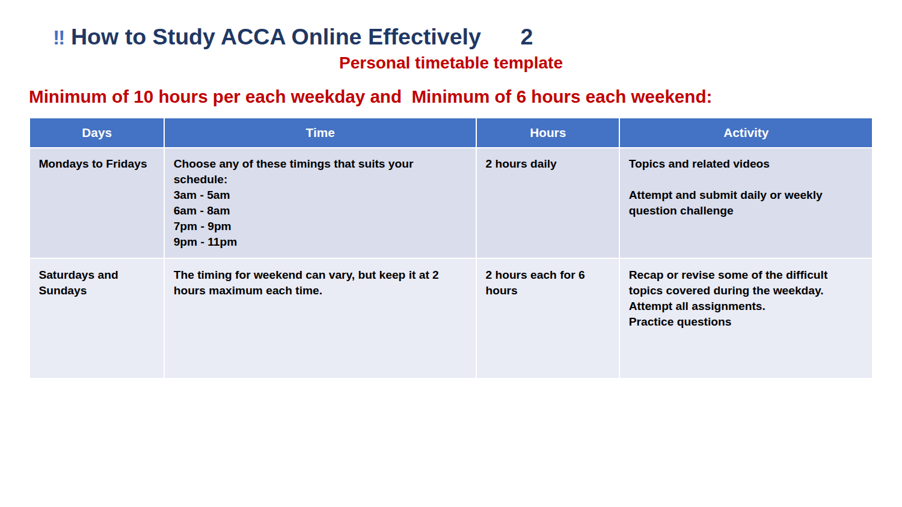‼ How to Study ACCA Online Effectively 2
Personal timetable template
Minimum of 10 hours per each weekday and Minimum of 6 hours each weekend:
| Days | Time | Hours | Activity |
| --- | --- | --- | --- |
| Mondays to Fridays | Choose any of these timings that suits your schedule: 3am - 5am 6am - 8am 7pm - 9pm 9pm - 11pm | 2 hours daily | Topics and related videos Attempt and submit daily or weekly question challenge |
| Saturdays and Sundays | The timing for weekend can vary, but keep it at 2 hours maximum each time. | 2 hours each for 6 hours | Recap or revise some of the difficult topics covered during the weekday. Attempt all assignments. Practice questions |